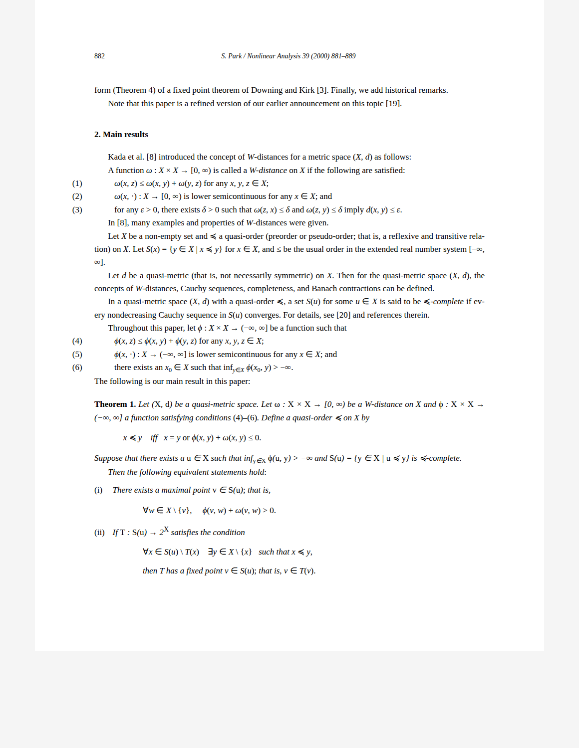882 S. Park / Nonlinear Analysis 39 (2000) 881–889
form (Theorem 4) of a fixed point theorem of Downing and Kirk [3]. Finally, we add historical remarks.
Note that this paper is a refined version of our earlier announcement on this topic [19].
2. Main results
Kada et al. [8] introduced the concept of W-distances for a metric space (X, d) as follows:
A function ω : X × X → [0, ∞) is called a W-distance on X if the following are satisfied:
(1) ω(x, z) ≤ ω(x, y) + ω(y, z) for any x, y, z ∈ X;
(2) ω(x, ·) : X → [0, ∞) is lower semicontinuous for any x ∈ X; and
(3) for any ε > 0, there exists δ > 0 such that ω(z, x) ≤ δ and ω(z, y) ≤ δ imply d(x, y) ≤ ε.
In [8], many examples and properties of W-distances were given.
Let X be a non-empty set and ≼ a quasi-order (preorder or pseudo-order; that is, a reflexive and transitive relation) on X. Let S(x) = {y ∈ X | x ≼ y} for x ∈ X, and ≤ be the usual order in the extended real number system [−∞, ∞].
Let d be a quasi-metric (that is, not necessarily symmetric) on X. Then for the quasi-metric space (X, d), the concepts of W-distances, Cauchy sequences, completeness, and Banach contractions can be defined.
In a quasi-metric space (X, d) with a quasi-order ≼, a set S(u) for some u ∈ X is said to be ≼-complete if every nondecreasing Cauchy sequence in S(u) converges. For details, see [20] and references therein.
Throughout this paper, let ϕ : X × X → (−∞, ∞] be a function such that
(4) ϕ(x, z) ≤ ϕ(x, y) + ϕ(y, z) for any x, y, z ∈ X;
(5) ϕ(x, ·) : X → (−∞, ∞] is lower semicontinuous for any x ∈ X; and
(6) there exists an x0 ∈ X such that infy∈X ϕ(x0, y) > −∞.
The following is our main result in this paper:
Theorem 1. Let (X, d) be a quasi-metric space. Let ω : X × X → [0, ∞) be a W-distance on X and ϕ : X × X → (−∞, ∞] a function satisfying conditions (4)–(6). Define a quasi-order ≼ on X by
x ≼ y iff x = y or ϕ(x, y) + ω(x, y) ≤ 0.
Suppose that there exists a u ∈ X such that infy∈X ϕ(u, y) > −∞ and S(u) = {y ∈ X | u ≼ y} is ≼-complete.
Then the following equivalent statements hold:
(i) There exists a maximal point v ∈ S(u); that is, ∀w ∈ X \ {v}, ϕ(v, w) + ω(v, w) > 0.
(ii) If T : S(u) → 2X satisfies the condition ∀x ∈ S(u) \ T(x) ∃y ∈ X \ {x} such that x ≼ y, then T has a fixed point v ∈ S(u); that is, v ∈ T(v).